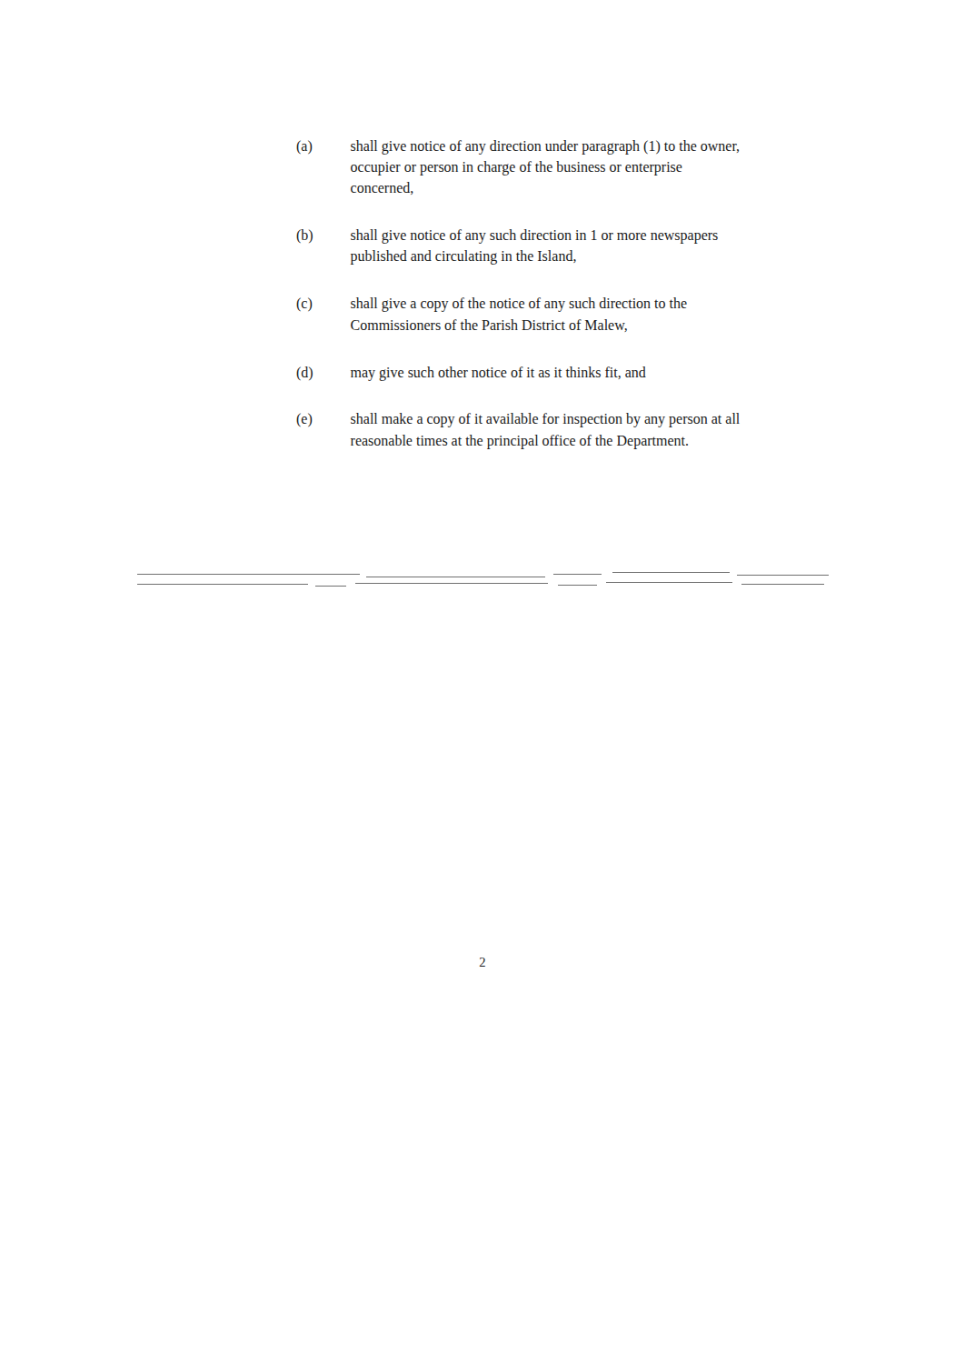(a)
shall give notice of any direction under paragraph (1) to the owner, occupier or person in charge of the business or enterprise concerned,
(b)
shall give notice of any such direction in 1 or more newspapers published and circulating in the Island,
(c)
shall give a copy of the notice of any such direction to the Commissioners of the Parish District of Malew,
(d)
may give such other notice of it as it thinks fit, and
(e)
shall make a copy of it available for inspection by any person at all reasonable times at the principal office of the Department.
2